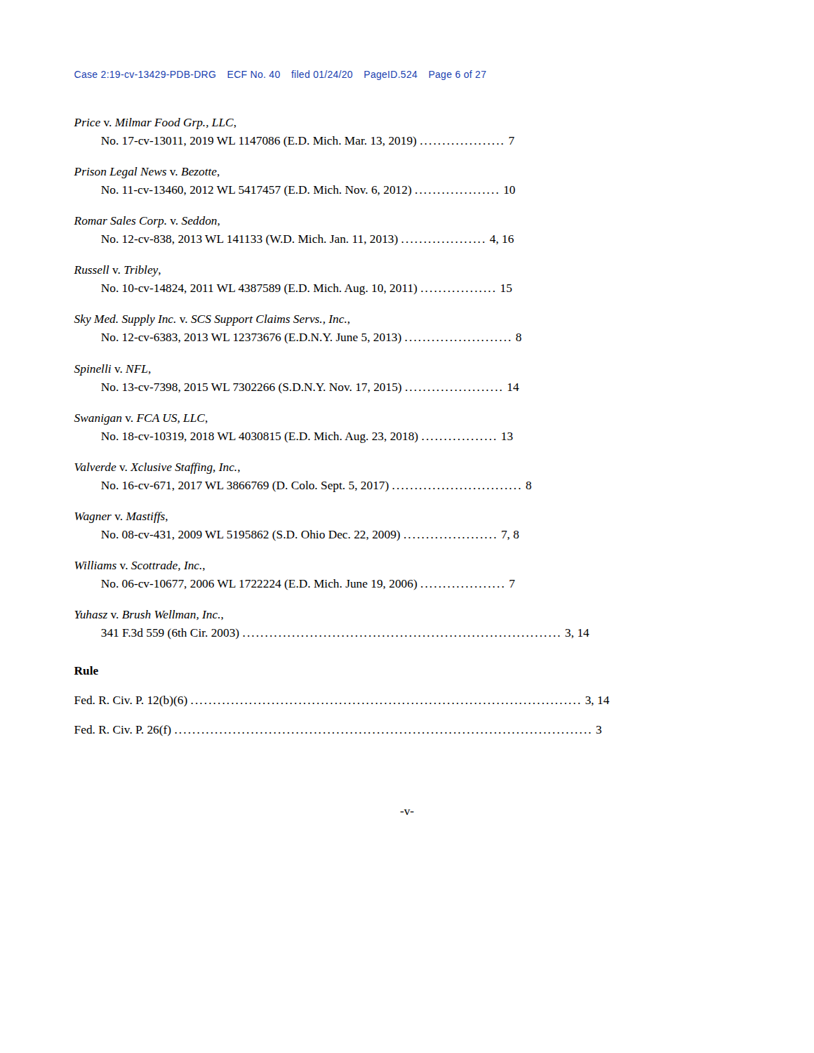Case 2:19-cv-13429-PDB-DRG ECF No. 40 filed 01/24/20 PageID.524 Page 6 of 27
Price v. Milmar Food Grp., LLC,
No. 17-cv-13011, 2019 WL 1147086 (E.D. Mich. Mar. 13, 2019) ................... 7
Prison Legal News v. Bezotte,
No. 11-cv-13460, 2012 WL 5417457 (E.D. Mich. Nov. 6, 2012) ................... 10
Romar Sales Corp. v. Seddon,
No. 12-cv-838, 2013 WL 141133 (W.D. Mich. Jan. 11, 2013) ................... 4, 16
Russell v. Tribley,
No. 10-cv-14824, 2011 WL 4387589 (E.D. Mich. Aug. 10, 2011) ................. 15
Sky Med. Supply Inc. v. SCS Support Claims Servs., Inc.,
No. 12-cv-6383, 2013 WL 12373676 (E.D.N.Y. June 5, 2013) ........................ 8
Spinelli v. NFL,
No. 13-cv-7398, 2015 WL 7302266 (S.D.N.Y. Nov. 17, 2015) ...................... 14
Swanigan v. FCA US, LLC,
No. 18-cv-10319, 2018 WL 4030815 (E.D. Mich. Aug. 23, 2018) ................. 13
Valverde v. Xclusive Staffing, Inc.,
No. 16-cv-671, 2017 WL 3866769 (D. Colo. Sept. 5, 2017) ............................. 8
Wagner v. Mastiffs,
No. 08-cv-431, 2009 WL 5195862 (S.D. Ohio Dec. 22, 2009) ..................... 7, 8
Williams v. Scottrade, Inc.,
No. 06-cv-10677, 2006 WL 1722224 (E.D. Mich. June 19, 2006) ................... 7
Yuhasz v. Brush Wellman, Inc.,
341 F.3d 559 (6th Cir. 2003) ....................................................................... 3, 14
Rule
Fed. R. Civ. P. 12(b)(6) ....................................................................................... 3, 14
Fed. R. Civ. P. 26(f) ............................................................................................. 3
-v-